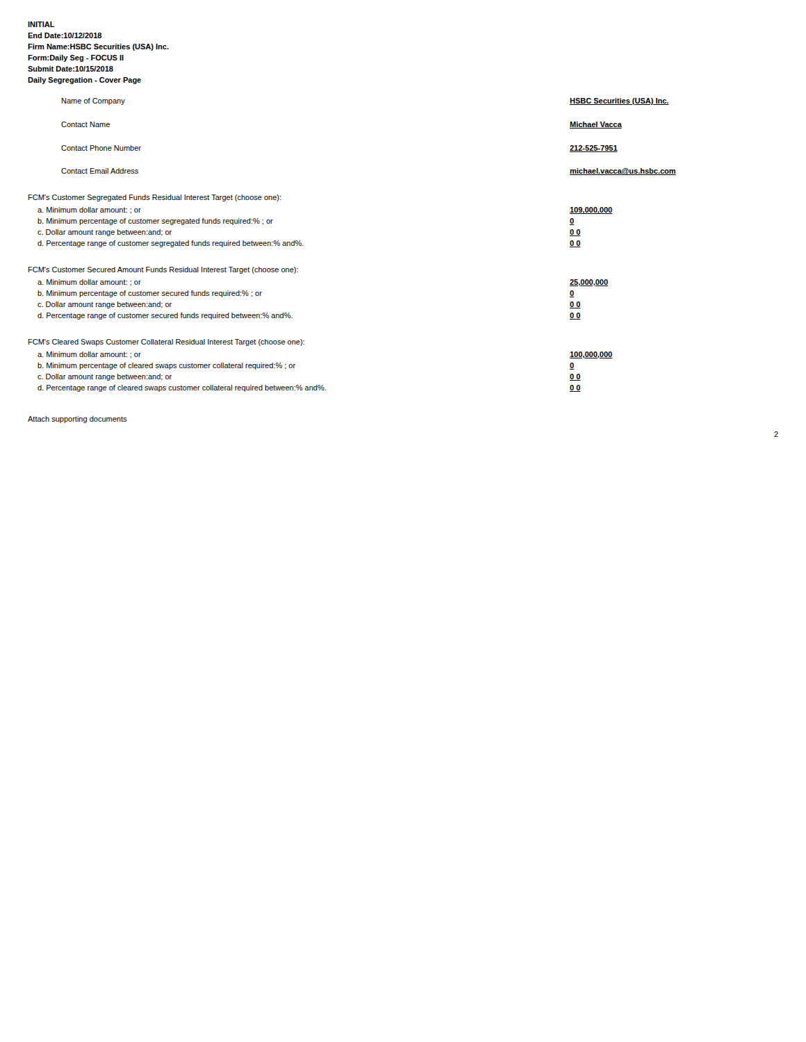INITIAL
End Date:10/12/2018
Firm Name:HSBC Securities (USA) Inc.
Form:Daily Seg - FOCUS II
Submit Date:10/15/2018
Daily Segregation - Cover Page
Name of Company
HSBC Securities (USA) Inc.
Contact Name
Michael Vacca
Contact Phone Number
212-525-7951
Contact Email Address
michael.vacca@us.hsbc.com
FCM's Customer Segregated Funds Residual Interest Target (choose one):
a. Minimum dollar amount: ; or
109,000,000
b. Minimum percentage of customer segregated funds required:% ; or
0
c. Dollar amount range between:and; or
0 0
d. Percentage range of customer segregated funds required between:% and%.
0 0
FCM's Customer Secured Amount Funds Residual Interest Target (choose one):
a. Minimum dollar amount: ; or
25,000,000
b. Minimum percentage of customer secured funds required:% ; or
0
c. Dollar amount range between:and; or
0 0
d. Percentage range of customer secured funds required between:% and%.
0 0
FCM's Cleared Swaps Customer Collateral Residual Interest Target (choose one):
a. Minimum dollar amount: ; or
100,000,000
b. Minimum percentage of cleared swaps customer collateral required:% ; or
0
c. Dollar amount range between:and; or
0 0
d. Percentage range of cleared swaps customer collateral required between:% and%.
0 0
Attach supporting documents
2